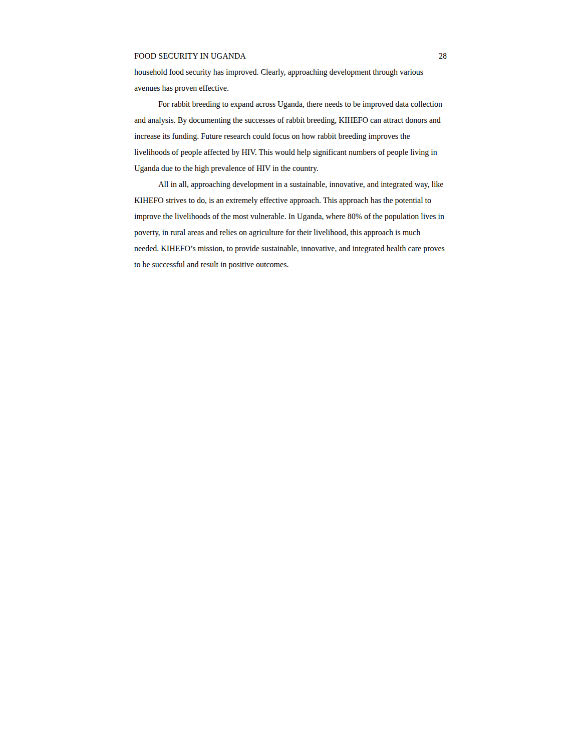Food Security in Uganda 28
household food security has improved. Clearly, approaching development through various avenues has proven effective.
For rabbit breeding to expand across Uganda, there needs to be improved data collection and analysis. By documenting the successes of rabbit breeding, KIHEFO can attract donors and increase its funding. Future research could focus on how rabbit breeding improves the livelihoods of people affected by HIV. This would help significant numbers of people living in Uganda due to the high prevalence of HIV in the country.
All in all, approaching development in a sustainable, innovative, and integrated way, like KIHEFO strives to do, is an extremely effective approach. This approach has the potential to improve the livelihoods of the most vulnerable. In Uganda, where 80% of the population lives in poverty, in rural areas and relies on agriculture for their livelihood, this approach is much needed. KIHEFO’s mission, to provide sustainable, innovative, and integrated health care proves to be successful and result in positive outcomes.